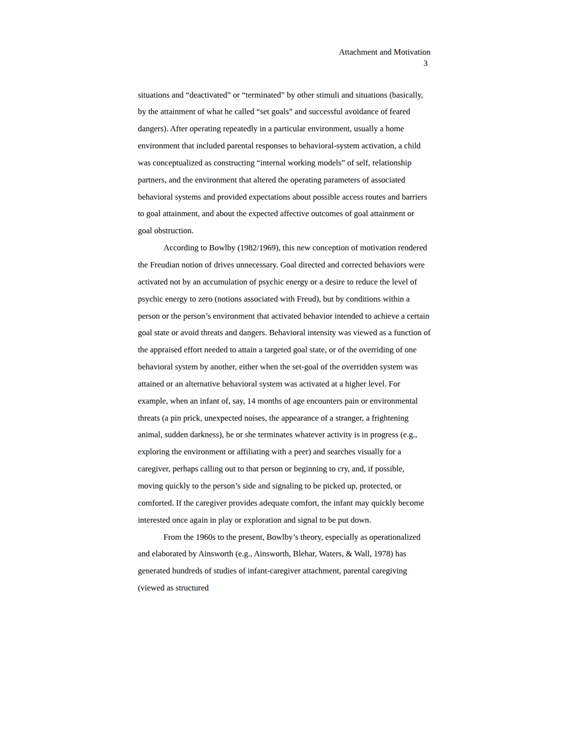Attachment and Motivation 3
situations and “deactivated” or “terminated” by other stimuli and situations (basically, by the attainment of what he called “set goals” and successful avoidance of feared dangers). After operating repeatedly in a particular environment, usually a home environment that included parental responses to behavioral-system activation, a child was conceptualized as constructing “internal working models” of self, relationship partners, and the environment that altered the operating parameters of associated behavioral systems and provided expectations about possible access routes and barriers to goal attainment, and about the expected affective outcomes of goal attainment or goal obstruction.
According to Bowlby (1982/1969), this new conception of motivation rendered the Freudian notion of drives unnecessary. Goal directed and corrected behaviors were activated not by an accumulation of psychic energy or a desire to reduce the level of psychic energy to zero (notions associated with Freud), but by conditions within a person or the person’s environment that activated behavior intended to achieve a certain goal state or avoid threats and dangers. Behavioral intensity was viewed as a function of the appraised effort needed to attain a targeted goal state, or of the overriding of one behavioral system by another, either when the set-goal of the overridden system was attained or an alternative behavioral system was activated at a higher level. For example, when an infant of, say, 14 months of age encounters pain or environmental threats (a pin prick, unexpected noises, the appearance of a stranger, a frightening animal, sudden darkness), he or she terminates whatever activity is in progress (e.g., exploring the environment or affiliating with a peer) and searches visually for a caregiver, perhaps calling out to that person or beginning to cry, and, if possible, moving quickly to the person’s side and signaling to be picked up, protected, or comforted. If the caregiver provides adequate comfort, the infant may quickly become interested once again in play or exploration and signal to be put down.
From the 1960s to the present, Bowlby’s theory, especially as operationalized and elaborated by Ainsworth (e.g., Ainsworth, Blehar, Waters, & Wall, 1978) has generated hundreds of studies of infant-caregiver attachment, parental caregiving (viewed as structured